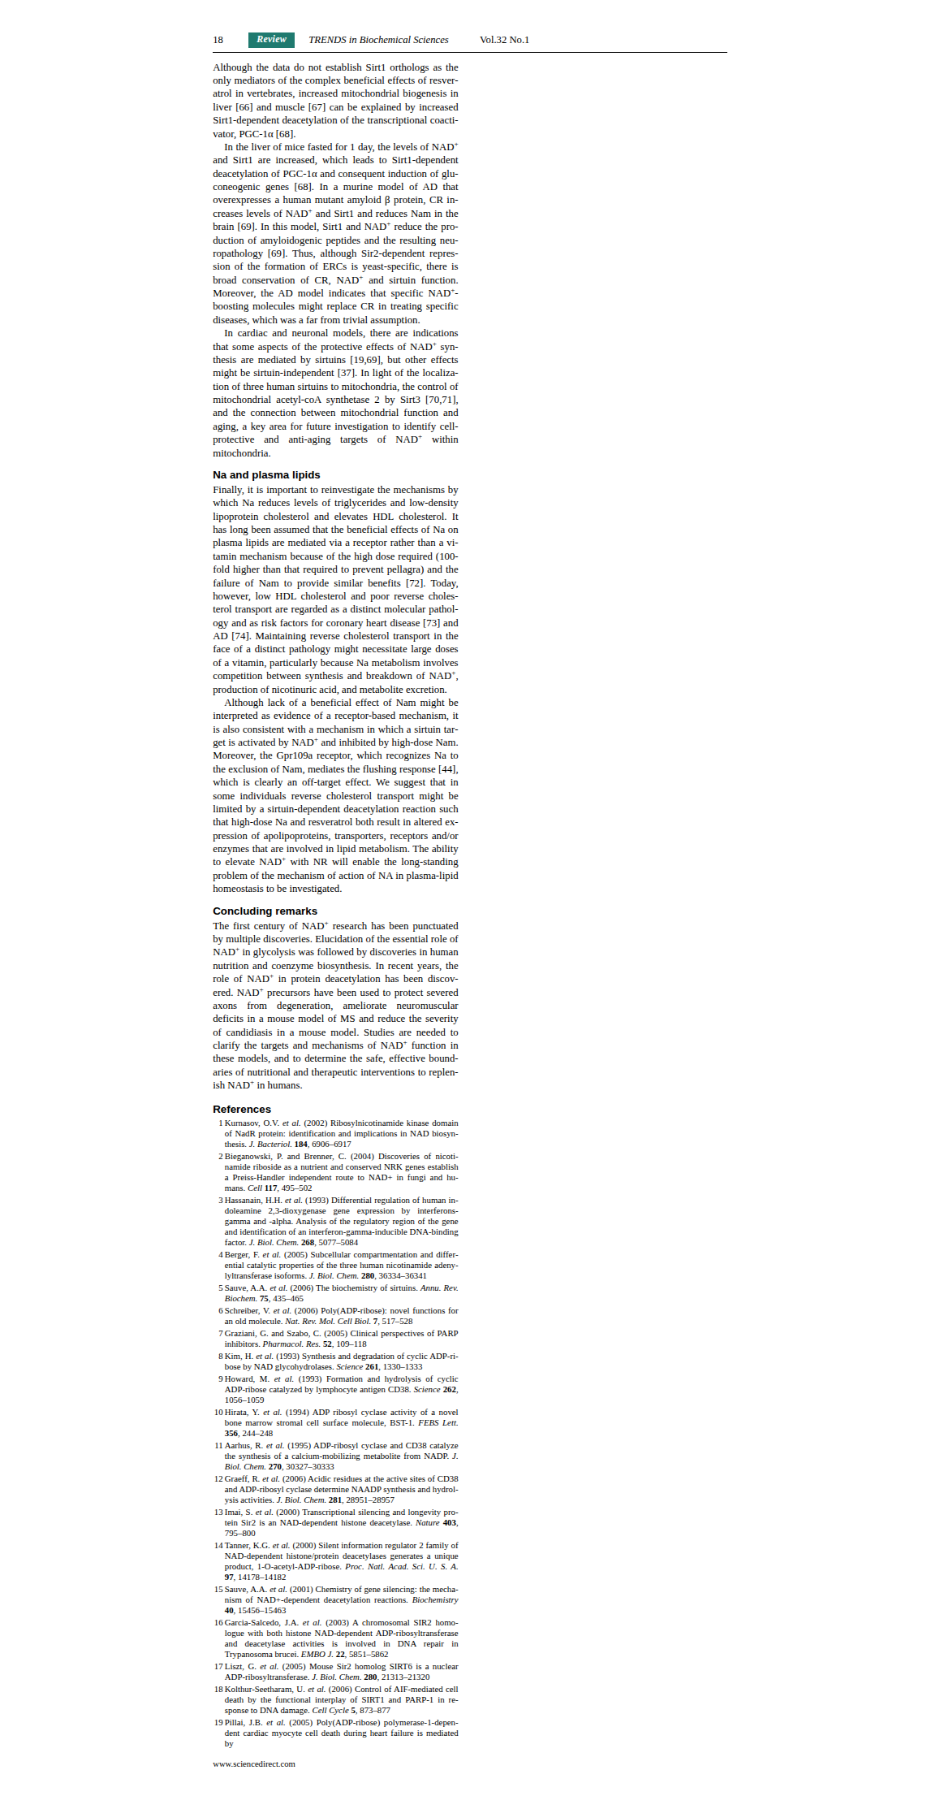18 Review TRENDS in Biochemical Sciences Vol.32 No.1
Although the data do not establish Sirt1 orthologs as the only mediators of the complex beneficial effects of resveratrol in vertebrates, increased mitochondrial biogenesis in liver [66] and muscle [67] can be explained by increased Sirt1-dependent deacetylation of the transcriptional coactivator, PGC-1α [68].
In the liver of mice fasted for 1 day, the levels of NAD+ and Sirt1 are increased, which leads to Sirt1-dependent deacetylation of PGC-1α and consequent induction of gluconeogenic genes [68]. In a murine model of AD that overexpresses a human mutant amyloid β protein, CR increases levels of NAD+ and Sirt1 and reduces Nam in the brain [69]. In this model, Sirt1 and NAD+ reduce the production of amyloidogenic peptides and the resulting neuropathology [69]. Thus, although Sir2-dependent repression of the formation of ERCs is yeast-specific, there is broad conservation of CR, NAD+ and sirtuin function. Moreover, the AD model indicates that specific NAD+-boosting molecules might replace CR in treating specific diseases, which was a far from trivial assumption.
In cardiac and neuronal models, there are indications that some aspects of the protective effects of NAD+ synthesis are mediated by sirtuins [19,69], but other effects might be sirtuin-independent [37]. In light of the localization of three human sirtuins to mitochondria, the control of mitochondrial acetyl-coA synthetase 2 by Sirt3 [70,71], and the connection between mitochondrial function and aging, a key area for future investigation to identify cell-protective and anti-aging targets of NAD+ within mitochondria.
Na and plasma lipids
Finally, it is important to reinvestigate the mechanisms by which Na reduces levels of triglycerides and low-density lipoprotein cholesterol and elevates HDL cholesterol. It has long been assumed that the beneficial effects of Na on plasma lipids are mediated via a receptor rather than a vitamin mechanism because of the high dose required (100-fold higher than that required to prevent pellagra) and the failure of Nam to provide similar benefits [72]. Today, however, low HDL cholesterol and poor reverse cholesterol transport are regarded as a distinct molecular pathology and as risk factors for coronary heart disease [73] and AD [74]. Maintaining reverse cholesterol transport in the face of a distinct pathology might necessitate large doses of a vitamin, particularly because Na metabolism involves competition between synthesis and breakdown of NAD+, production of nicotinuric acid, and metabolite excretion.
Although lack of a beneficial effect of Nam might be interpreted as evidence of a receptor-based mechanism, it is also consistent with a mechanism in which a sirtuin target is activated by NAD+ and inhibited by high-dose Nam. Moreover, the Gpr109a receptor, which recognizes Na to the exclusion of Nam, mediates the flushing response [44], which is clearly an off-target effect. We suggest that in some individuals reverse cholesterol transport might be limited by a sirtuin-dependent deacetylation reaction such that high-dose Na and resveratrol both result in altered expression of apolipoproteins, transporters, receptors and/or enzymes that are involved in lipid metabolism. The ability to elevate NAD+ with NR will enable the long-standing problem of the mechanism of action of NA in plasma-lipid homeostasis to be investigated.
Concluding remarks
The first century of NAD+ research has been punctuated by multiple discoveries. Elucidation of the essential role of NAD+ in glycolysis was followed by discoveries in human nutrition and coenzyme biosynthesis. In recent years, the role of NAD+ in protein deacetylation has been discovered. NAD+ precursors have been used to protect severed axons from degeneration, ameliorate neuromuscular deficits in a mouse model of MS and reduce the severity of candidiasis in a mouse model. Studies are needed to clarify the targets and mechanisms of NAD+ function in these models, and to determine the safe, effective boundaries of nutritional and therapeutic interventions to replenish NAD+ in humans.
References
1 Kurnasov, O.V. et al. (2002) Ribosylnicotinamide kinase domain of NadR protein: identification and implications in NAD biosynthesis. J. Bacteriol. 184, 6906–6917
2 Bieganowski, P. and Brenner, C. (2004) Discoveries of nicotinamide riboside as a nutrient and conserved NRK genes establish a Preiss-Handler independent route to NAD+ in fungi and humans. Cell 117, 495–502
3 Hassanain, H.H. et al. (1993) Differential regulation of human indoleamine 2,3-dioxygenase gene expression by interferons-gamma and -alpha. Analysis of the regulatory region of the gene and identification of an interferon-gamma-inducible DNA-binding factor. J. Biol. Chem. 268, 5077–5084
4 Berger, F. et al. (2005) Subcellular compartmentation and differential catalytic properties of the three human nicotinamide adenylyltransferase isoforms. J. Biol. Chem. 280, 36334–36341
5 Sauve, A.A. et al. (2006) The biochemistry of sirtuins. Annu. Rev. Biochem. 75, 435–465
6 Schreiber, V. et al. (2006) Poly(ADP-ribose): novel functions for an old molecule. Nat. Rev. Mol. Cell Biol. 7, 517–528
7 Graziani, G. and Szabo, C. (2005) Clinical perspectives of PARP inhibitors. Pharmacol. Res. 52, 109–118
8 Kim, H. et al. (1993) Synthesis and degradation of cyclic ADP-ribose by NAD glycohydrolases. Science 261, 1330–1333
9 Howard, M. et al. (1993) Formation and hydrolysis of cyclic ADP-ribose catalyzed by lymphocyte antigen CD38. Science 262, 1056–1059
10 Hirata, Y. et al. (1994) ADP ribosyl cyclase activity of a novel bone marrow stromal cell surface molecule, BST-1. FEBS Lett. 356, 244–248
11 Aarhus, R. et al. (1995) ADP-ribosyl cyclase and CD38 catalyze the synthesis of a calcium-mobilizing metabolite from NADP. J. Biol. Chem. 270, 30327–30333
12 Graeff, R. et al. (2006) Acidic residues at the active sites of CD38 and ADP-ribosyl cyclase determine NAADP synthesis and hydrolysis activities. J. Biol. Chem. 281, 28951–28957
13 Imai, S. et al. (2000) Transcriptional silencing and longevity protein Sir2 is an NAD-dependent histone deacetylase. Nature 403, 795–800
14 Tanner, K.G. et al. (2000) Silent information regulator 2 family of NAD-dependent histone/protein deacetylases generates a unique product, 1-O-acetyl-ADP-ribose. Proc. Natl. Acad. Sci. U. S. A. 97, 14178–14182
15 Sauve, A.A. et al. (2001) Chemistry of gene silencing: the mechanism of NAD+-dependent deacetylation reactions. Biochemistry 40, 15456–15463
16 Garcia-Salcedo, J.A. et al. (2003) A chromosomal SIR2 homologue with both histone NAD-dependent ADP-ribosyltransferase and deacetylase activities is involved in DNA repair in Trypanosoma brucei. EMBO J. 22, 5851–5862
17 Liszt, G. et al. (2005) Mouse Sir2 homolog SIRT6 is a nuclear ADP-ribosyltransferase. J. Biol. Chem. 280, 21313–21320
18 Kolthur-Seetharam, U. et al. (2006) Control of AIF-mediated cell death by the functional interplay of SIRT1 and PARP-1 in response to DNA damage. Cell Cycle 5, 873–877
19 Pillai, J.B. et al. (2005) Poly(ADP-ribose) polymerase-1-dependent cardiac myocyte cell death during heart failure is mediated by
www.sciencedirect.com